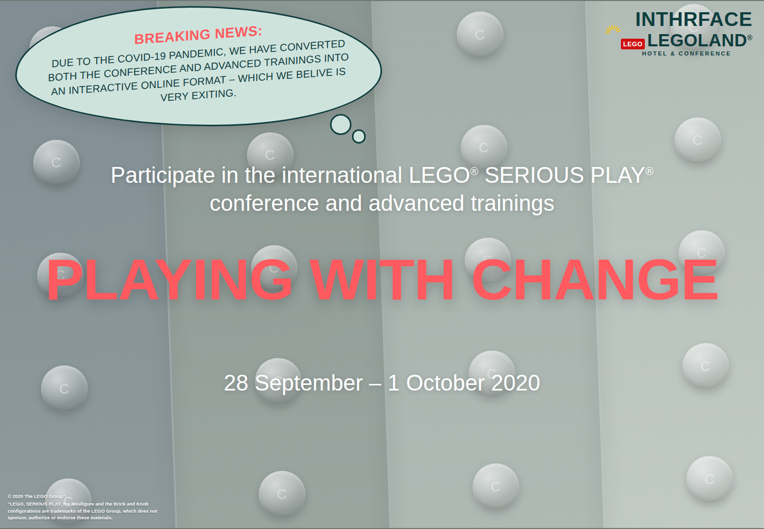C
C
C
C
C
C
C
C
C
C
C
C
C
C
C
C
C
C
C
C
INTHRFACE
LEGO LEGOLAND® HOTEL & CONFERENCE
Breaking news: Due to the COVID-19 pandemic, we have converted both the conference and advanced trainings into an interactive online format – which we belive is very exiting.
Participate in the international LEGO® SERIOUS PLAY®
conference and advanced trainings
PLAYING WITH CHANGE
28 September – 1 October 2020
© 2020 The LEGO Group”.
“LEGO, SERIOUS PLAY, the Minifigure and the Brick and Knob configurations are trademarks of the LEGO Group, which does not sponsor, authorize or endorse these materials.